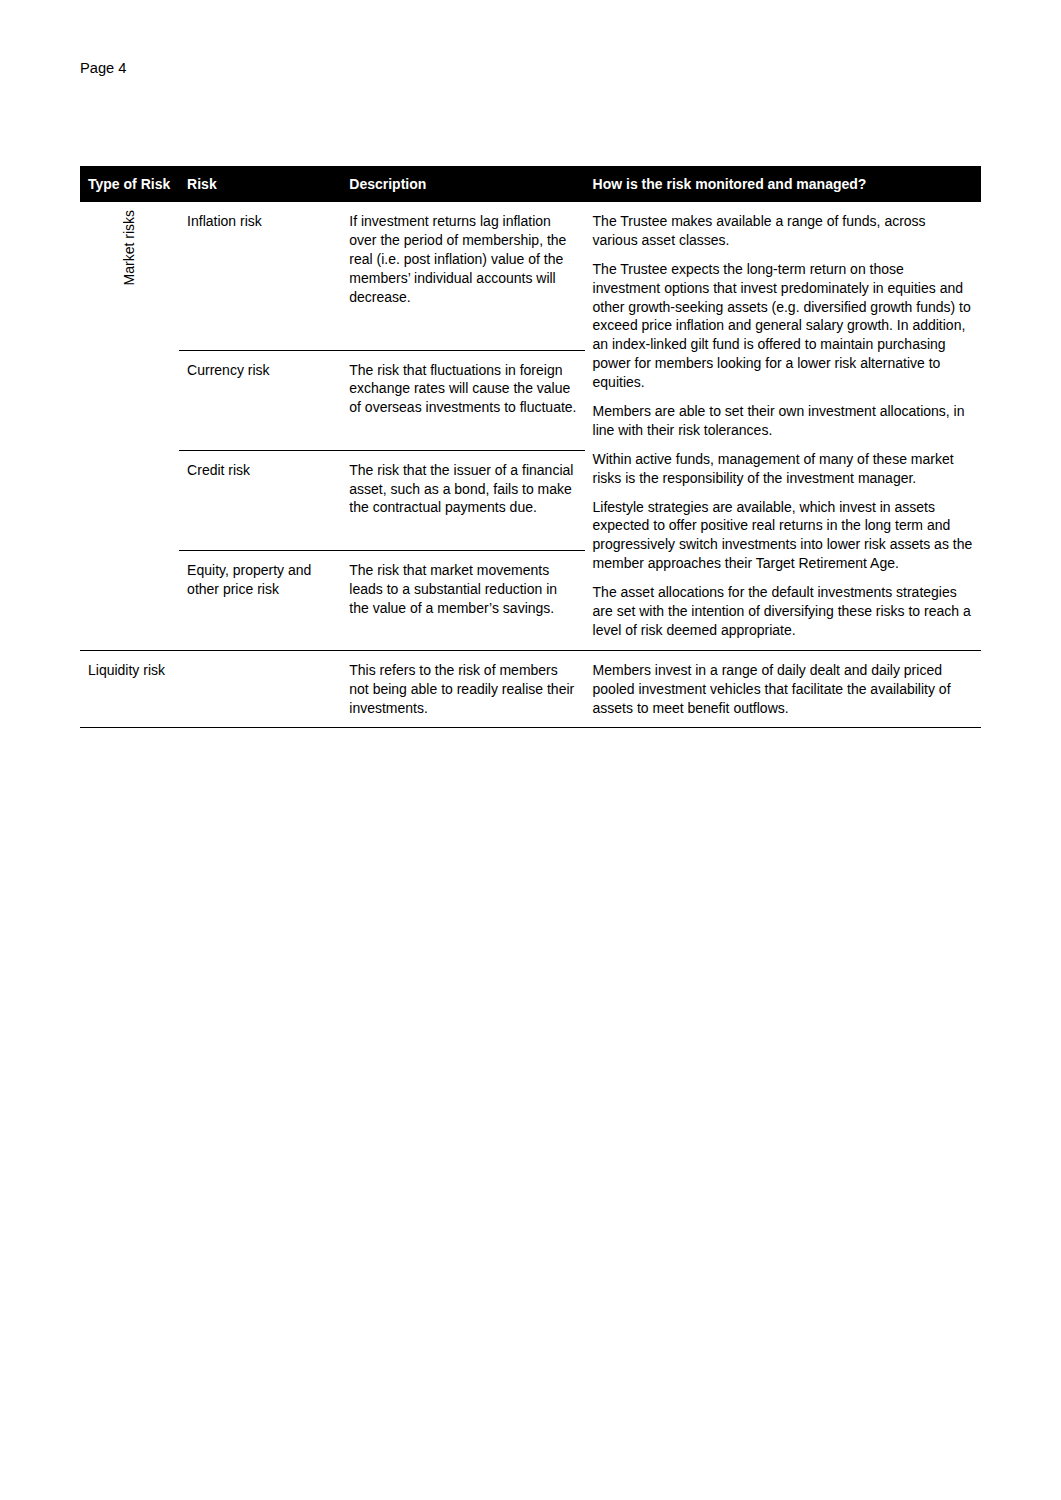Page 4
| Type of Risk | Risk | Description | How is the risk monitored and managed? |
| --- | --- | --- | --- |
| Market risks | Inflation risk | If investment returns lag inflation over the period of membership, the real (i.e. post inflation) value of the members’ individual accounts will decrease. | The Trustee makes available a range of funds, across various asset classes. The Trustee expects the long-term return on those investment options that invest predominately in equities and other growth-seeking assets (e.g. diversified growth funds) to exceed price inflation and general salary growth. In addition, an index-linked gilt fund is offered to maintain purchasing power for members looking for a lower risk alternative to equities. Members are able to set their own investment allocations, in line with their risk tolerances. Within active funds, management of many of these market risks is the responsibility of the investment manager. Lifestyle strategies are available, which invest in assets expected to offer positive real returns in the long term and progressively switch investments into lower risk assets as the member approaches their Target Retirement Age. The asset allocations for the default investments strategies are set with the intention of diversifying these risks to reach a level of risk deemed appropriate. |
| Currency risk | The risk that fluctuations in foreign exchange rates will cause the value of overseas investments to fluctuate. |
| Credit risk | The risk that the issuer of a financial asset, such as a bond, fails to make the contractual payments due. |
| Equity, property and other price risk | The risk that market movements leads to a substantial reduction in the value of a member’s savings. |
| Liquidity risk | This refers to the risk of members not being able to readily realise their investments. | Members invest in a range of daily dealt and daily priced pooled investment vehicles that facilitate the availability of assets to meet benefit outflows. |